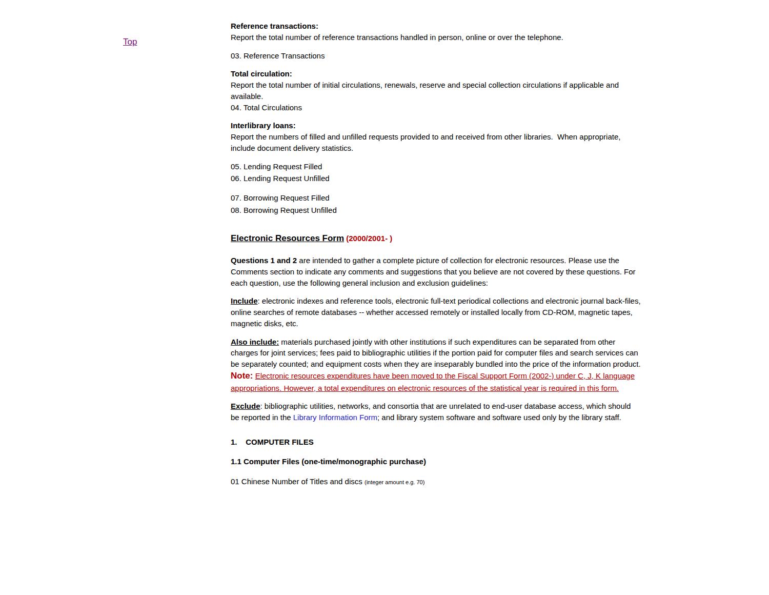Top
Reference transactions:
Report the total number of reference transactions handled in person, online or over the telephone.
03. Reference Transactions
Total circulation:
Report the total number of initial circulations, renewals, reserve and special collection circulations if applicable and available.
04. Total Circulations
Interlibrary loans:
Report the numbers of filled and unfilled requests provided to and received from other libraries. When appropriate, include document delivery statistics.
05. Lending Request Filled
06. Lending Request Unfilled
07. Borrowing Request Filled
08. Borrowing Request Unfilled
Electronic Resources Form
(2000/2001- )
Questions 1 and 2 are intended to gather a complete picture of collection for electronic resources. Please use the Comments section to indicate any comments and suggestions that you believe are not covered by these questions. For each question, use the following general inclusion and exclusion guidelines:
Include: electronic indexes and reference tools, electronic full-text periodical collections and electronic journal back-files, online searches of remote databases -- whether accessed remotely or installed locally from CD-ROM, magnetic tapes, magnetic disks, etc.
Also include: materials purchased jointly with other institutions if such expenditures can be separated from other charges for joint services; fees paid to bibliographic utilities if the portion paid for computer files and search services can be separately counted; and equipment costs when they are inseparably bundled into the price of the information product. Note: Electronic resources expenditures have been moved to the Fiscal Support Form (2002-) under C, J, K language appropriations. However, a total expenditures on electronic resources of the statistical year is required in this form.
Exclude: bibliographic utilities, networks, and consortia that are unrelated to end-user database access, which should be reported in the Library Information Form; and library system software and software used only by the library staff.
1. COMPUTER FILES
1.1 Computer Files (one-time/monographic purchase)
01 Chinese Number of Titles and discs (integer amount e.g. 70)